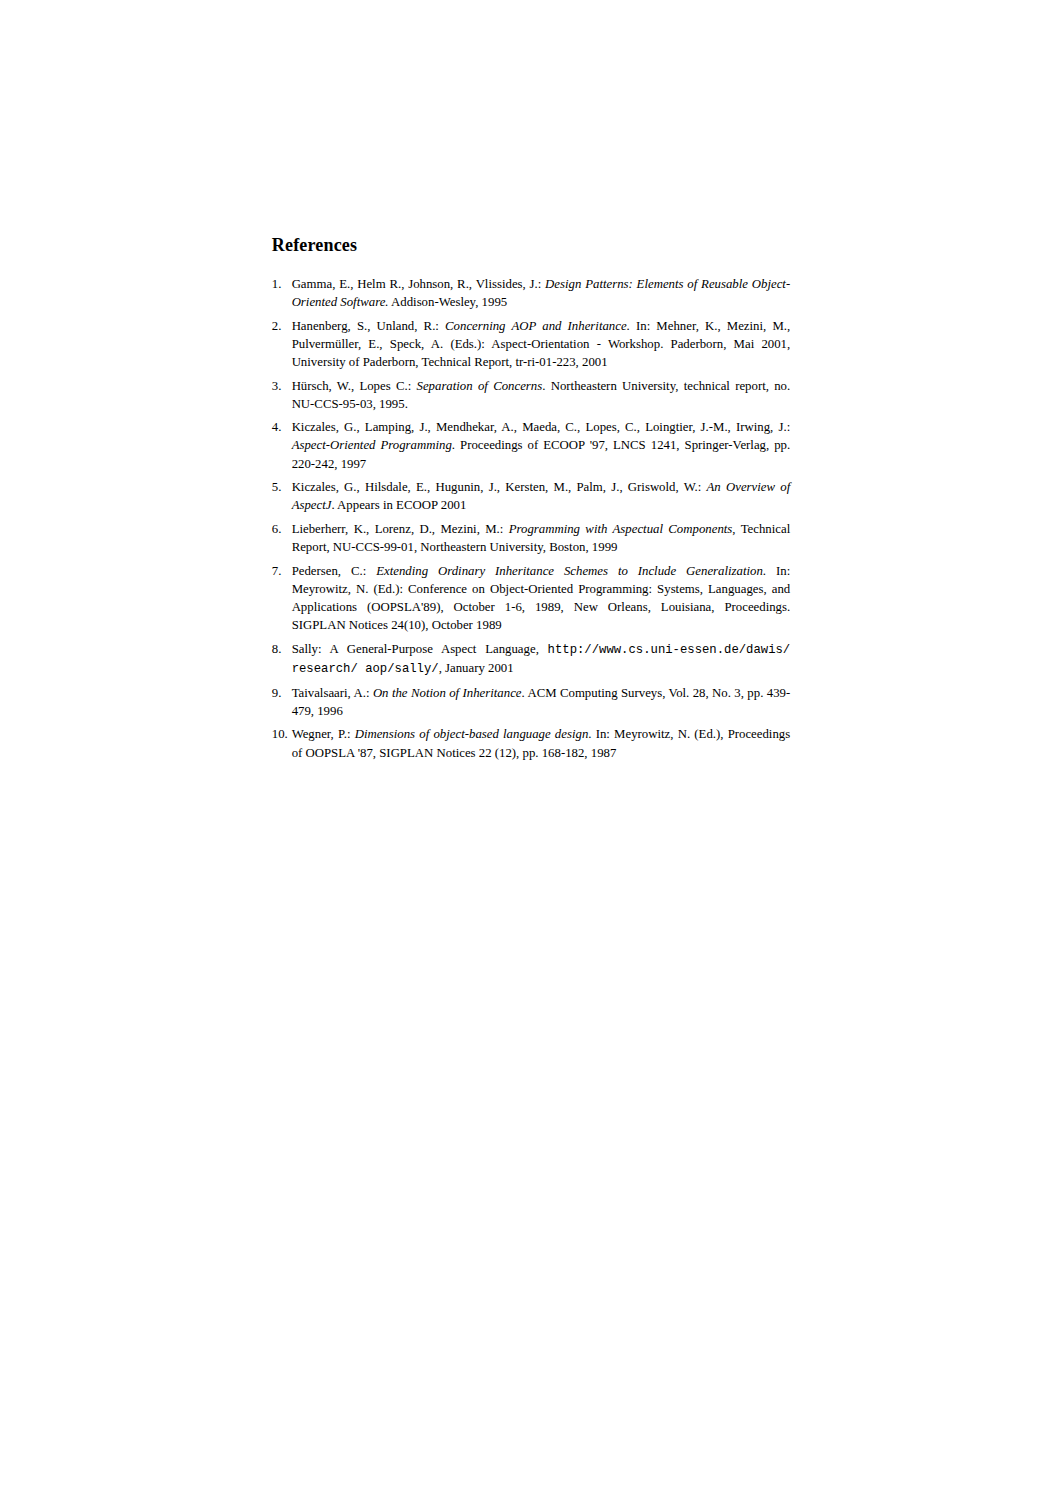References
1. Gamma, E., Helm R., Johnson, R., Vlissides, J.: Design Patterns: Elements of Reusable Object-Oriented Software. Addison-Wesley, 1995
2. Hanenberg, S., Unland, R.: Concerning AOP and Inheritance. In: Mehner, K., Mezini, M., Pulvermüller, E., Speck, A. (Eds.): Aspect-Orientation - Workshop. Paderborn, Mai 2001, University of Paderborn, Technical Report, tr-ri-01-223, 2001
3. Hürsch, W., Lopes C.: Separation of Concerns. Northeastern University, technical report, no. NU-CCS-95-03, 1995.
4. Kiczales, G., Lamping, J., Mendhekar, A., Maeda, C., Lopes, C., Loingtier, J.-M., Irwing, J.: Aspect-Oriented Programming. Proceedings of ECOOP '97, LNCS 1241, Springer-Verlag, pp. 220-242, 1997
5. Kiczales, G., Hilsdale, E., Hugunin, J., Kersten, M., Palm, J., Griswold, W.: An Overview of AspectJ. Appears in ECOOP 2001
6. Lieberherr, K., Lorenz, D., Mezini, M.: Programming with Aspectual Components, Technical Report, NU-CCS-99-01, Northeastern University, Boston, 1999
7. Pedersen, C.: Extending Ordinary Inheritance Schemes to Include Generalization. In: Meyrowitz, N. (Ed.): Conference on Object-Oriented Programming: Systems, Languages, and Applications (OOPSLA'89), October 1-6, 1989, New Orleans, Louisiana, Proceedings. SIGPLAN Notices 24(10), October 1989
8. Sally: A General-Purpose Aspect Language, http://www.cs.uni-essen.de/dawis/ research/ aop/sally/, January 2001
9. Taivalsaari, A.: On the Notion of Inheritance. ACM Computing Surveys, Vol. 28, No. 3, pp. 439-479, 1996
10. Wegner, P.: Dimensions of object-based language design. In: Meyrowitz, N. (Ed.), Proceedings of OOPSLA '87, SIGPLAN Notices 22 (12), pp. 168-182, 1987